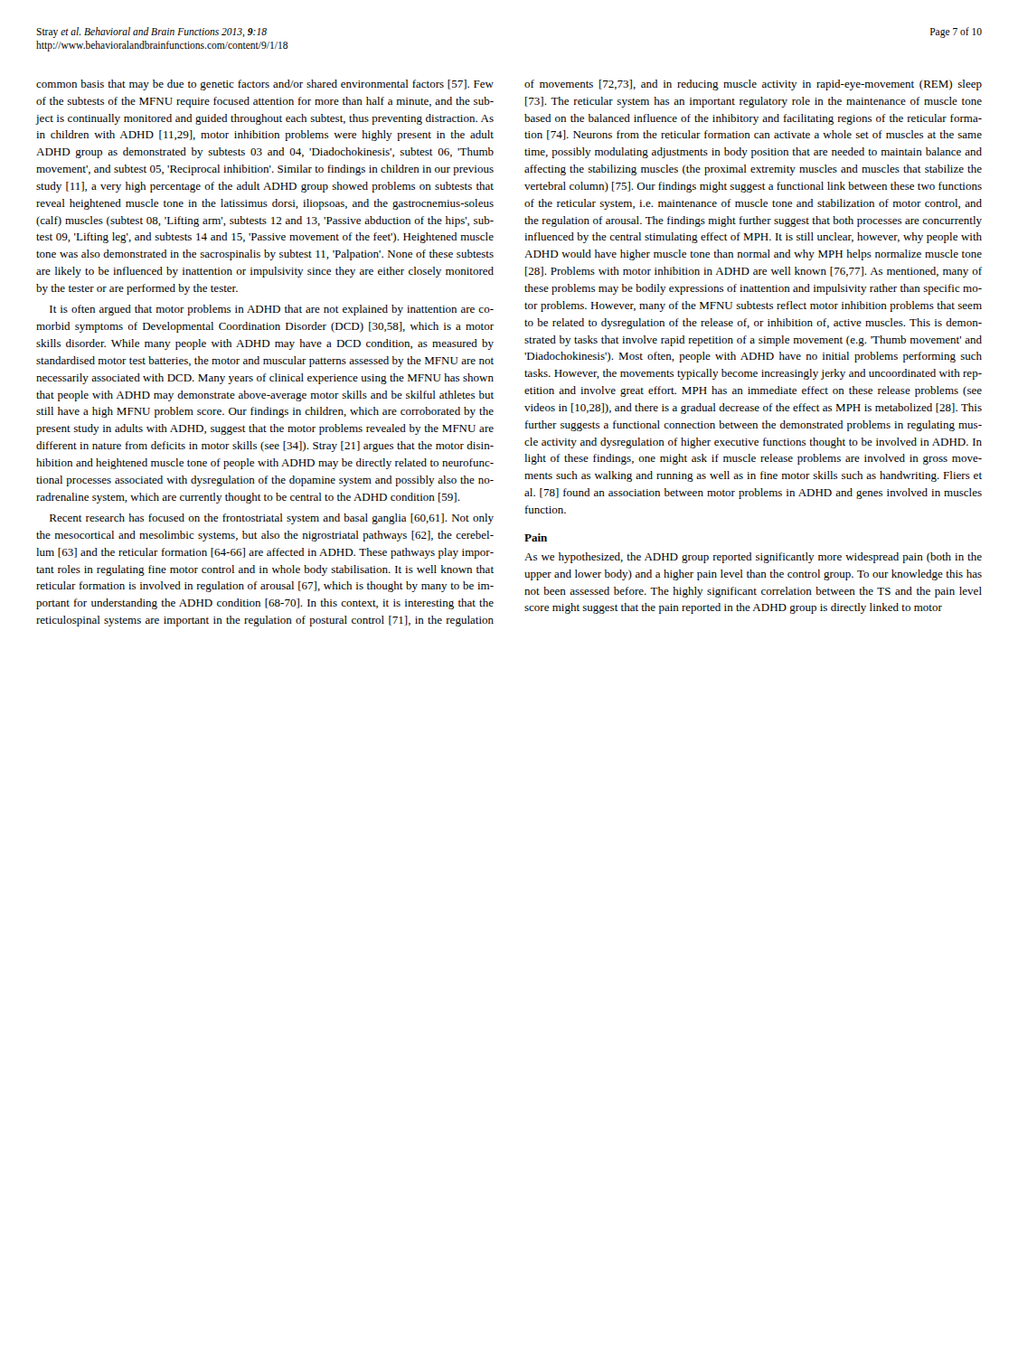Stray et al. Behavioral and Brain Functions 2013, 9:18
http://www.behavioralandbrainfunctions.com/content/9/1/18
Page 7 of 10
common basis that may be due to genetic factors and/or shared environmental factors [57]. Few of the subtests of the MFNU require focused attention for more than half a minute, and the subject is continually monitored and guided throughout each subtest, thus preventing distraction. As in children with ADHD [11,29], motor inhibition problems were highly present in the adult ADHD group as demonstrated by subtests 03 and 04, 'Diadochokinesis', subtest 06, 'Thumb movement', and subtest 05, 'Reciprocal inhibition'. Similar to findings in children in our previous study [11], a very high percentage of the adult ADHD group showed problems on subtests that reveal heightened muscle tone in the latissimus dorsi, iliopsoas, and the gastrocnemius-soleus (calf) muscles (subtest 08, 'Lifting arm', subtests 12 and 13, 'Passive abduction of the hips', subtest 09, 'Lifting leg', and subtests 14 and 15, 'Passive movement of the feet'). Heightened muscle tone was also demonstrated in the sacrospinalis by subtest 11, 'Palpation'. None of these subtests are likely to be influenced by inattention or impulsivity since they are either closely monitored by the tester or are performed by the tester.
It is often argued that motor problems in ADHD that are not explained by inattention are comorbid symptoms of Developmental Coordination Disorder (DCD) [30,58], which is a motor skills disorder. While many people with ADHD may have a DCD condition, as measured by standardised motor test batteries, the motor and muscular patterns assessed by the MFNU are not necessarily associated with DCD. Many years of clinical experience using the MFNU has shown that people with ADHD may demonstrate above-average motor skills and be skilful athletes but still have a high MFNU problem score. Our findings in children, which are corroborated by the present study in adults with ADHD, suggest that the motor problems revealed by the MFNU are different in nature from deficits in motor skills (see [34]). Stray [21] argues that the motor disinhibition and heightened muscle tone of people with ADHD may be directly related to neurofunctional processes associated with dysregulation of the dopamine system and possibly also the noradrenaline system, which are currently thought to be central to the ADHD condition [59].
Recent research has focused on the frontostriatal system and basal ganglia [60,61]. Not only the mesocortical and mesolimbic systems, but also the nigrostriatal pathways [62], the cerebellum [63] and the reticular formation [64-66] are affected in ADHD. These pathways play important roles in regulating fine motor control and in whole body stabilisation. It is well known that reticular formation is involved in regulation of arousal [67], which is thought by many to be important for understanding the ADHD condition [68-70]. In this context, it is interesting that the reticulospinal systems are important in the regulation of postural control [71], in the regulation of movements [72,73], and in reducing muscle activity in rapid-eye-movement (REM) sleep [73]. The reticular system has an important regulatory role in the maintenance of muscle tone based on the balanced influence of the inhibitory and facilitating regions of the reticular formation [74]. Neurons from the reticular formation can activate a whole set of muscles at the same time, possibly modulating adjustments in body position that are needed to maintain balance and affecting the stabilizing muscles (the proximal extremity muscles and muscles that stabilize the vertebral column) [75]. Our findings might suggest a functional link between these two functions of the reticular system, i.e. maintenance of muscle tone and stabilization of motor control, and the regulation of arousal. The findings might further suggest that both processes are concurrently influenced by the central stimulating effect of MPH. It is still unclear, however, why people with ADHD would have higher muscle tone than normal and why MPH helps normalize muscle tone [28]. Problems with motor inhibition in ADHD are well known [76,77]. As mentioned, many of these problems may be bodily expressions of inattention and impulsivity rather than specific motor problems. However, many of the MFNU subtests reflect motor inhibition problems that seem to be related to dysregulation of the release of, or inhibition of, active muscles. This is demonstrated by tasks that involve rapid repetition of a simple movement (e.g. 'Thumb movement' and 'Diadochokinesis'). Most often, people with ADHD have no initial problems performing such tasks. However, the movements typically become increasingly jerky and uncoordinated with repetition and involve great effort. MPH has an immediate effect on these release problems (see videos in [10,28]), and there is a gradual decrease of the effect as MPH is metabolized [28]. This further suggests a functional connection between the demonstrated problems in regulating muscle activity and dysregulation of higher executive functions thought to be involved in ADHD. In light of these findings, one might ask if muscle release problems are involved in gross movements such as walking and running as well as in fine motor skills such as handwriting. Fliers et al. [78] found an association between motor problems in ADHD and genes involved in muscles function.
Pain
As we hypothesized, the ADHD group reported significantly more widespread pain (both in the upper and lower body) and a higher pain level than the control group. To our knowledge this has not been assessed before. The highly significant correlation between the TS and the pain level score might suggest that the pain reported in the ADHD group is directly linked to motor